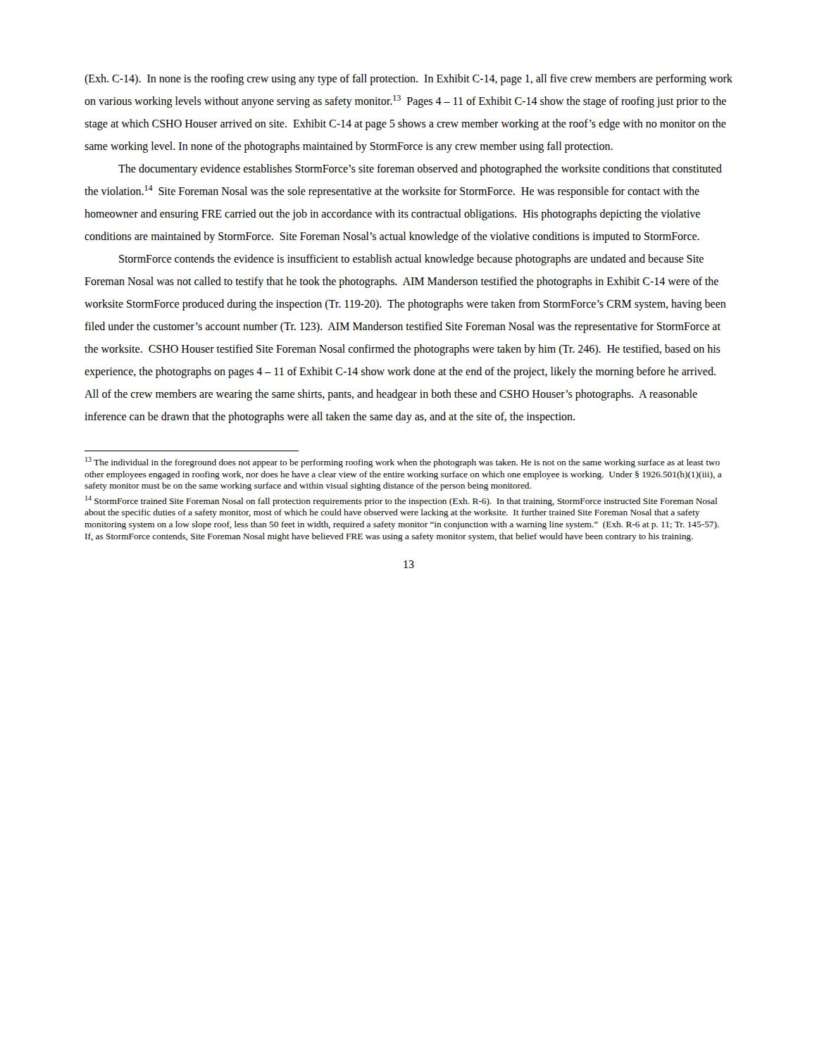(Exh. C-14). In none is the roofing crew using any type of fall protection. In Exhibit C-14, page 1, all five crew members are performing work on various working levels without anyone serving as safety monitor.13 Pages 4 – 11 of Exhibit C-14 show the stage of roofing just prior to the stage at which CSHO Houser arrived on site. Exhibit C-14 at page 5 shows a crew member working at the roof’s edge with no monitor on the same working level. In none of the photographs maintained by StormForce is any crew member using fall protection.
The documentary evidence establishes StormForce’s site foreman observed and photographed the worksite conditions that constituted the violation.14 Site Foreman Nosal was the sole representative at the worksite for StormForce. He was responsible for contact with the homeowner and ensuring FRE carried out the job in accordance with its contractual obligations. His photographs depicting the violative conditions are maintained by StormForce. Site Foreman Nosal’s actual knowledge of the violative conditions is imputed to StormForce.
StormForce contends the evidence is insufficient to establish actual knowledge because photographs are undated and because Site Foreman Nosal was not called to testify that he took the photographs. AIM Manderson testified the photographs in Exhibit C-14 were of the worksite StormForce produced during the inspection (Tr. 119-20). The photographs were taken from StormForce’s CRM system, having been filed under the customer’s account number (Tr. 123). AIM Manderson testified Site Foreman Nosal was the representative for StormForce at the worksite. CSHO Houser testified Site Foreman Nosal confirmed the photographs were taken by him (Tr. 246). He testified, based on his experience, the photographs on pages 4 – 11 of Exhibit C-14 show work done at the end of the project, likely the morning before he arrived. All of the crew members are wearing the same shirts, pants, and headgear in both these and CSHO Houser’s photographs. A reasonable inference can be drawn that the photographs were all taken the same day as, and at the site of, the inspection.
13 The individual in the foreground does not appear to be performing roofing work when the photograph was taken. He is not on the same working surface as at least two other employees engaged in roofing work, nor does he have a clear view of the entire working surface on which one employee is working. Under § 1926.501(h)(1)(iii), a safety monitor must be on the same working surface and within visual sighting distance of the person being monitored.
14 StormForce trained Site Foreman Nosal on fall protection requirements prior to the inspection (Exh. R-6). In that training, StormForce instructed Site Foreman Nosal about the specific duties of a safety monitor, most of which he could have observed were lacking at the worksite. It further trained Site Foreman Nosal that a safety monitoring system on a low slope roof, less than 50 feet in width, required a safety monitor “in conjunction with a warning line system.” (Exh. R-6 at p. 11; Tr. 145-57). If, as StormForce contends, Site Foreman Nosal might have believed FRE was using a safety monitor system, that belief would have been contrary to his training.
13